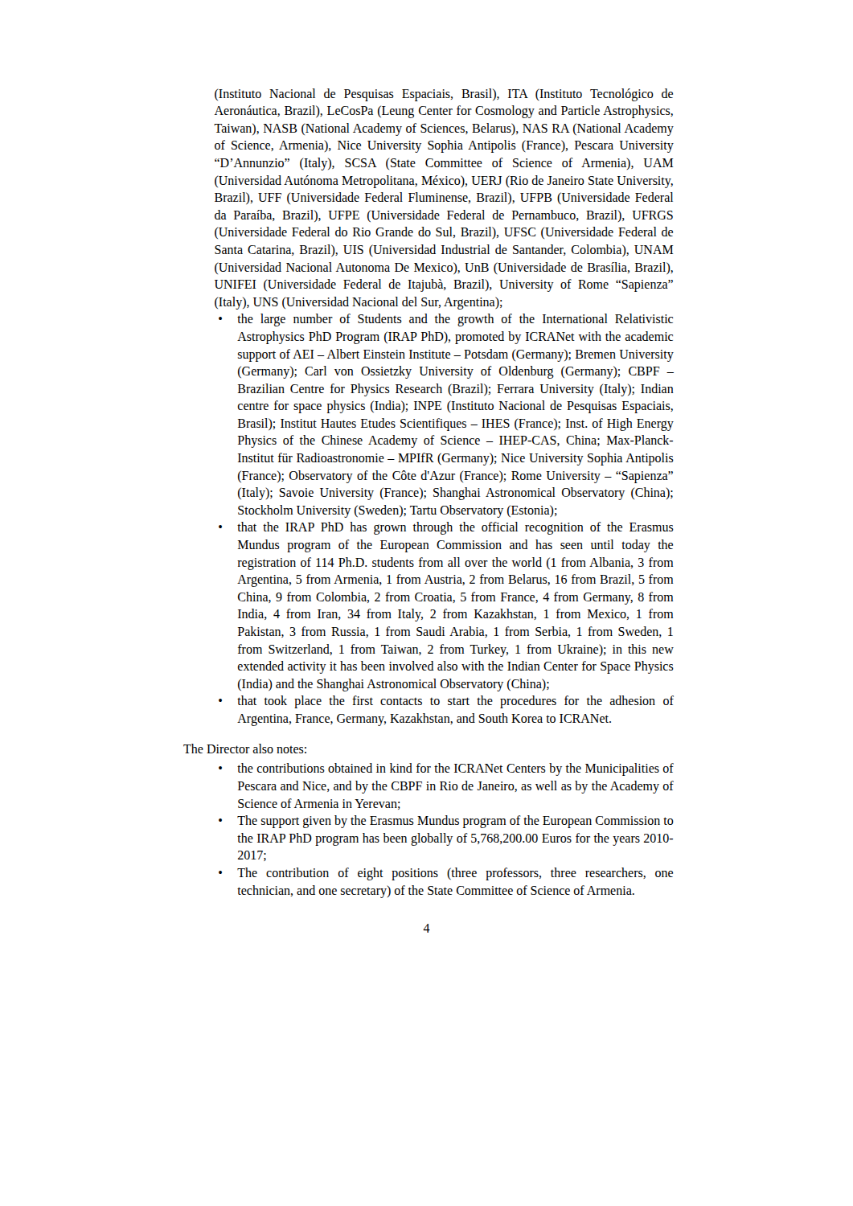(Instituto Nacional de Pesquisas Espaciais, Brasil), ITA (Instituto Tecnológico de Aeronáutica, Brazil), LeCosPa (Leung Center for Cosmology and Particle Astrophysics, Taiwan), NASB (National Academy of Sciences, Belarus), NAS RA (National Academy of Science, Armenia), Nice University Sophia Antipolis (France), Pescara University “D’Annunzio” (Italy), SCSA (State Committee of Science of Armenia), UAM (Universidad Autónoma Metropolitana, México), UERJ (Rio de Janeiro State University, Brazil), UFF (Universidade Federal Fluminense, Brazil), UFPB (Universidade Federal da Paraíba, Brazil), UFPE (Universidade Federal de Pernambuco, Brazil), UFRGS (Universidade Federal do Rio Grande do Sul, Brazil), UFSC (Universidade Federal de Santa Catarina, Brazil), UIS (Universidad Industrial de Santander, Colombia), UNAM (Universidad Nacional Autonoma De Mexico), UnB (Universidade de Brasília, Brazil), UNIFEI (Universidade Federal de Itajubà, Brazil), University of Rome “Sapienza” (Italy), UNS (Universidad Nacional del Sur, Argentina);
the large number of Students and the growth of the International Relativistic Astrophysics PhD Program (IRAP PhD), promoted by ICRANet with the academic support of AEI – Albert Einstein Institute – Potsdam (Germany); Bremen University (Germany); Carl von Ossietzky University of Oldenburg (Germany); CBPF – Brazilian Centre for Physics Research (Brazil); Ferrara University (Italy); Indian centre for space physics (India); INPE (Instituto Nacional de Pesquisas Espaciais, Brasil); Institut Hautes Etudes Scientifiques – IHES (France); Inst. of High Energy Physics of the Chinese Academy of Science – IHEP-CAS, China; Max-Planck-Institut für Radioastronomie – MPIfR (Germany); Nice University Sophia Antipolis (France); Observatory of the Côte d'Azur (France); Rome University – “Sapienza” (Italy); Savoie University (France); Shanghai Astronomical Observatory (China); Stockholm University (Sweden); Tartu Observatory (Estonia);
that the IRAP PhD has grown through the official recognition of the Erasmus Mundus program of the European Commission and has seen until today the registration of 114 Ph.D. students from all over the world (1 from Albania, 3 from Argentina, 5 from Armenia, 1 from Austria, 2 from Belarus, 16 from Brazil, 5 from China, 9 from Colombia, 2 from Croatia, 5 from France, 4 from Germany, 8 from India, 4 from Iran, 34 from Italy, 2 from Kazakhstan, 1 from Mexico, 1 from Pakistan, 3 from Russia, 1 from Saudi Arabia, 1 from Serbia, 1 from Sweden, 1 from Switzerland, 1 from Taiwan, 2 from Turkey, 1 from Ukraine); in this new extended activity it has been involved also with the Indian Center for Space Physics (India) and the Shanghai Astronomical Observatory (China);
that took place the first contacts to start the procedures for the adhesion of Argentina, France, Germany, Kazakhstan, and South Korea to ICRANet.
The Director also notes:
the contributions obtained in kind for the ICRANet Centers by the Municipalities of Pescara and Nice, and by the CBPF in Rio de Janeiro, as well as by the Academy of Science of Armenia in Yerevan;
The support given by the Erasmus Mundus program of the European Commission to the IRAP PhD program has been globally of 5,768,200.00 Euros for the years 2010-2017;
The contribution of eight positions (three professors, three researchers, one technician, and one secretary) of the State Committee of Science of Armenia.
4